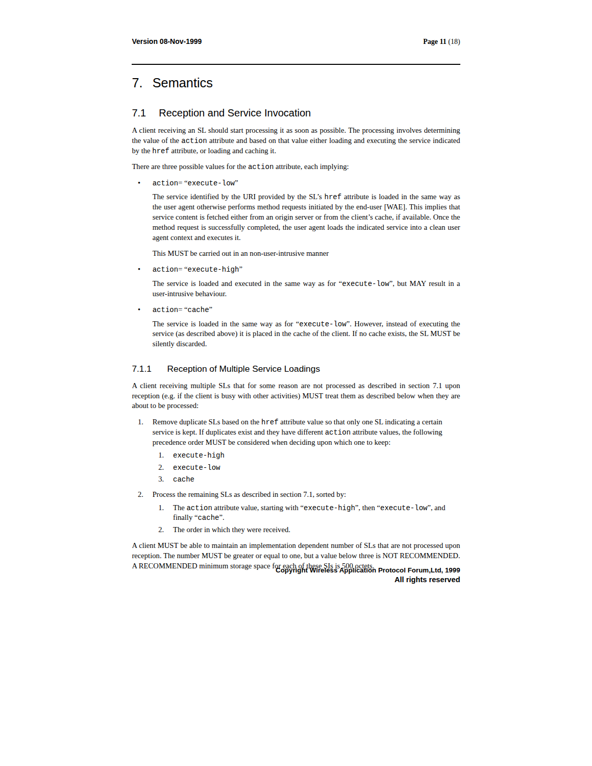Version 08-Nov-1999
Page 11 (18)
7. Semantics
7.1 Reception and Service Invocation
A client receiving an SL should start processing it as soon as possible. The processing involves determining the value of the action attribute and based on that value either loading and executing the service indicated by the href attribute, or loading and caching it.
There are three possible values for the action attribute, each implying:
action= “execute-low”
The service identified by the URI provided by the SL’s href attribute is loaded in the same way as the user agent otherwise performs method requests initiated by the end-user [WAE]. This implies that service content is fetched either from an origin server or from the client’s cache, if available. Once the method request is successfully completed, the user agent loads the indicated service into a clean user agent context and executes it.
This MUST be carried out in an non-user-intrusive manner
action= “execute-high”
The service is loaded and executed in the same way as for “execute-low”, but MAY result in a user-intrusive behaviour.
action= “cache”
The service is loaded in the same way as for “execute-low”. However, instead of executing the service (as described above) it is placed in the cache of the client. If no cache exists, the SL MUST be silently discarded.
7.1.1 Reception of Multiple Service Loadings
A client receiving multiple SLs that for some reason are not processed as described in section 7.1 upon reception (e.g. if the client is busy with other activities) MUST treat them as described below when they are about to be processed:
Remove duplicate SLs based on the href attribute value so that only one SL indicating a certain service is kept. If duplicates exist and they have different action attribute values, the following precedence order MUST be considered when deciding upon which one to keep:
execute-high
execute-low
cache
Process the remaining SLs as described in section 7.1, sorted by:
The action attribute value, starting with “execute-high”, then “execute-low”, and finally “cache”.
The order in which they were received.
A client MUST be able to maintain an implementation dependent number of SLs that are not processed upon reception. The number MUST be greater or equal to one, but a value below three is NOT RECOMMENDED. A RECOMMENDED minimum storage space for each of these SIs is 500 octets.
Copyright Wireless Application Protocol Forum,Ltd, 1999
All rights reserved